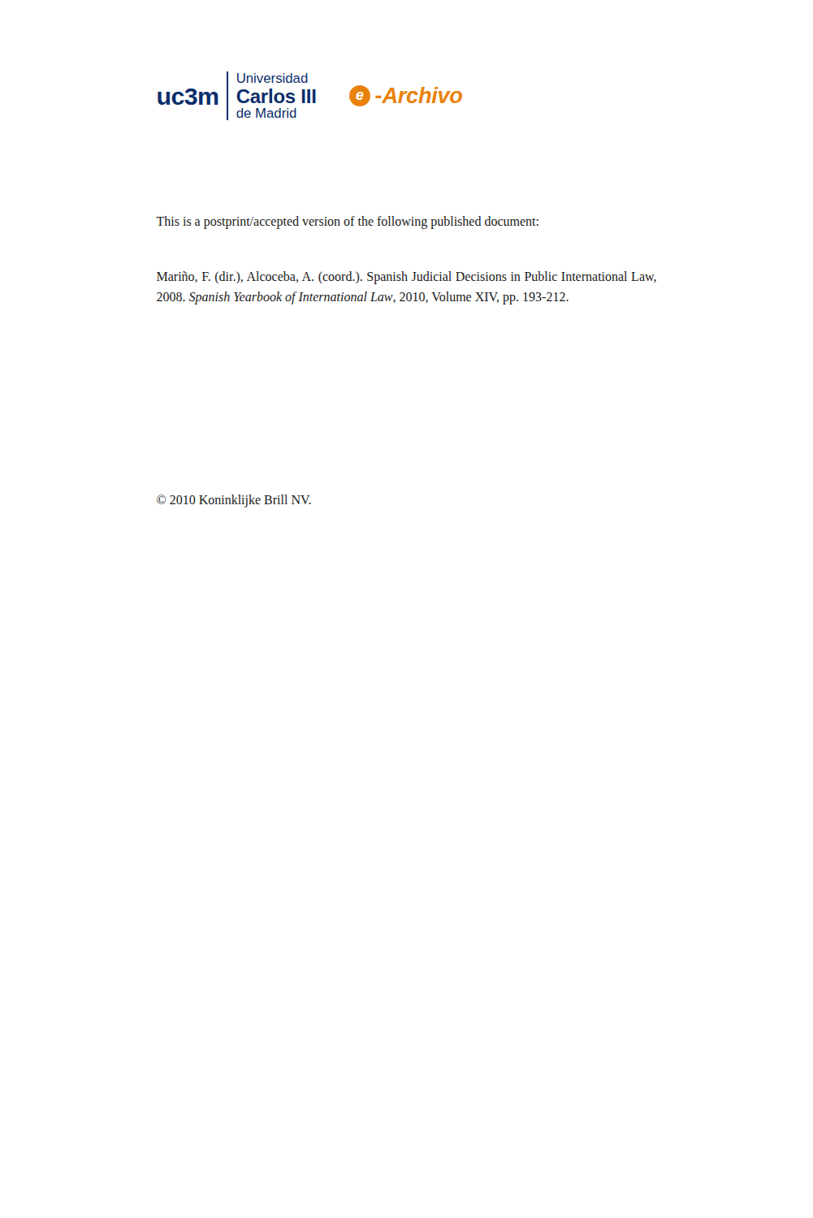uc3m Universidad Carlos III de Madrid
e -Archivo
This is a postprint/accepted version of the following published document:
Mariño, F. (dir.), Alcoceba, A. (coord.). Spanish Judicial Decisions in Public International Law, 2008. Spanish Yearbook of International Law, 2010, Volume XIV, pp. 193-212.
© 2010 Koninklijke Brill NV.